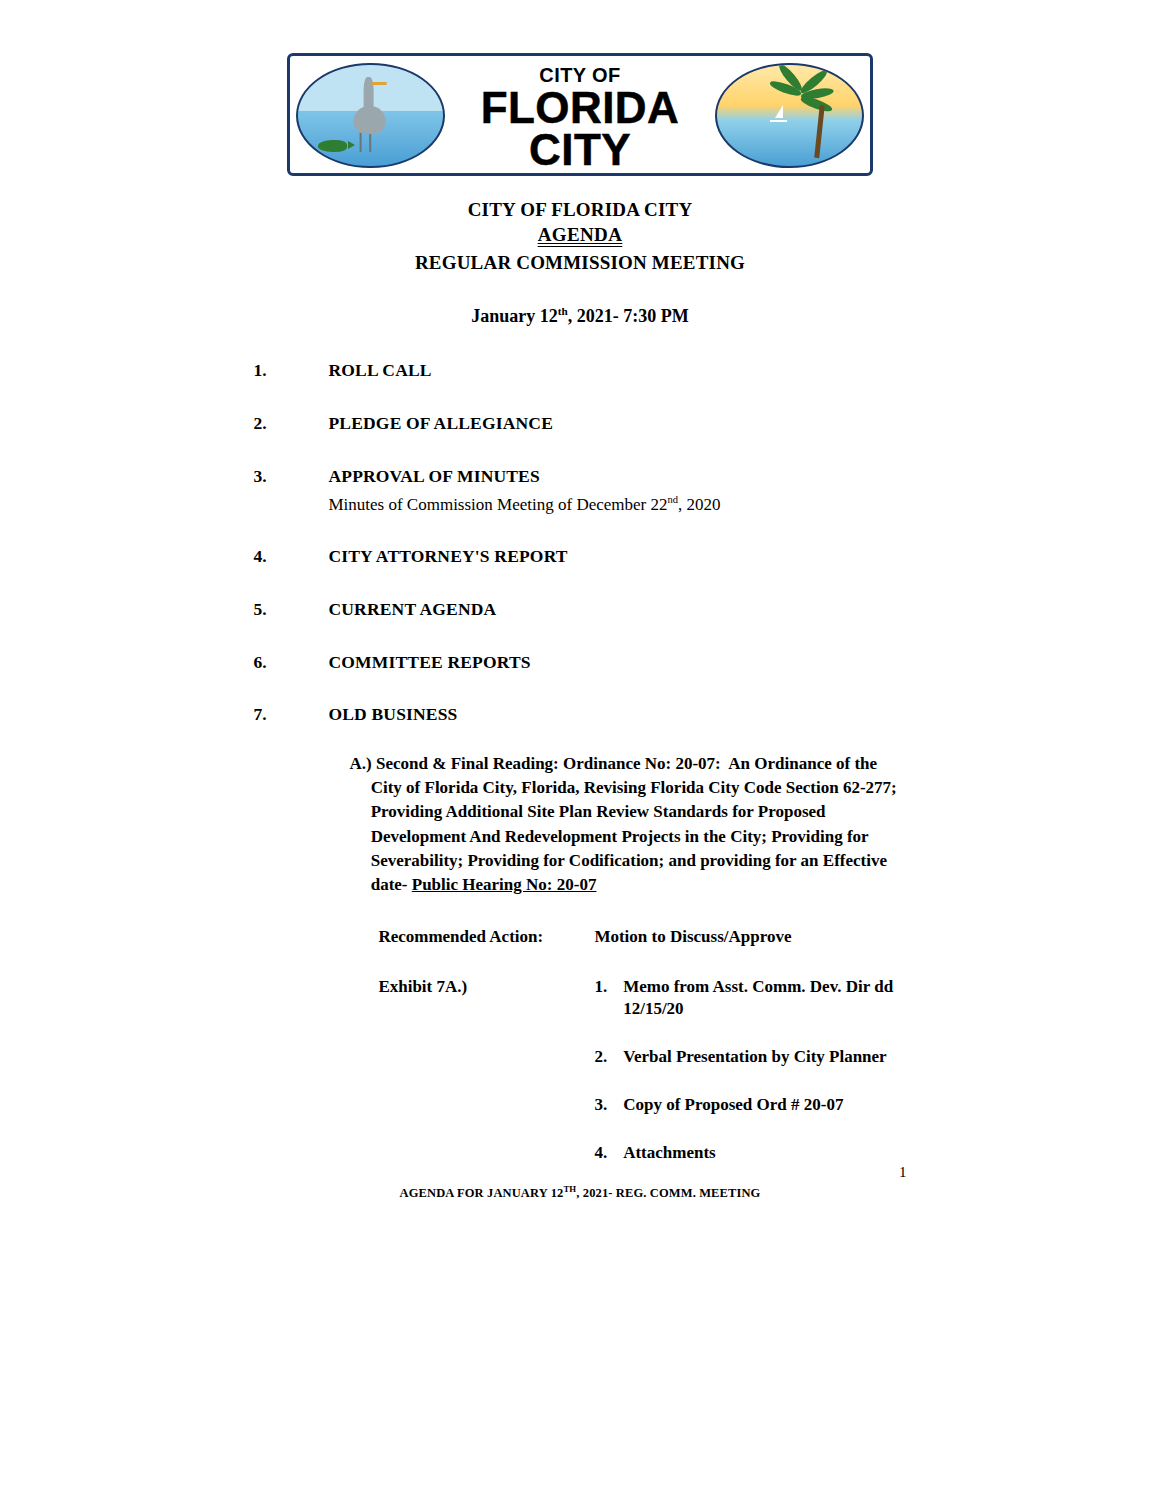CITY OF
FLORIDA CITY
GATEWAY TO THE FLORIDA KEYS AND THE EVERGLADES
CITY OF FLORIDA CITY
AGENDA
REGULAR COMMISSION MEETING
January 12th, 2021- 7:30 PM
1. ROLL CALL
2. PLEDGE OF ALLEGIANCE
3. APPROVAL OF MINUTES
Minutes of Commission Meeting of December 22nd, 2020
4. CITY ATTORNEY'S REPORT
5. CURRENT AGENDA
6. COMMITTEE REPORTS
7. OLD BUSINESS
A.) Second & Final Reading: Ordinance No: 20-07: An Ordinance of the City of Florida City, Florida, Revising Florida City Code Section 62-277; Providing Additional Site Plan Review Standards for Proposed Development And Redevelopment Projects in the City; Providing for Severability; Providing for Codification; and providing for an Effective date- Public Hearing No: 20-07
Recommended Action:
Motion to Discuss/Approve
Exhibit 7A.)
1.
Memo from Asst. Comm. Dev. Dir dd 12/15/20
2.
Verbal Presentation by City Planner
3.
Copy of Proposed Ord # 20-07
4.
Attachments
1
AGENDA FOR JANUARY 12TH, 2021- REG. COMM. MEETING